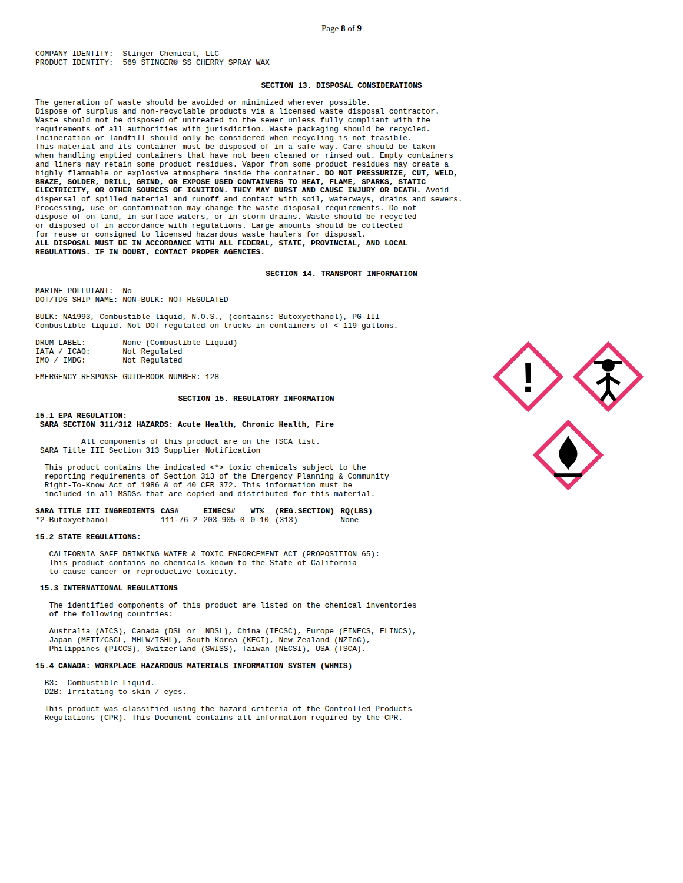Page 8 of 9
COMPANY IDENTITY: Stinger Chemical, LLC PRODUCT IDENTITY: 569 STINGER® SS CHERRY SPRAY WAX
SECTION 13. DISPOSAL CONSIDERATIONS
The generation of waste should be avoided or minimized wherever possible. Dispose of surplus and non-recyclable products via a licensed waste disposal contractor. Waste should not be disposed of untreated to the sewer unless fully compliant with the requirements of all authorities with jurisdiction. Waste packaging should be recycled. Incineration or landfill should only be considered when recycling is not feasible. This material and its container must be disposed of in a safe way. Care should be taken when handling emptied containers that have not been cleaned or rinsed out. Empty containers and liners may retain some product residues. Vapor from some product residues may create a highly flammable or explosive atmosphere inside the container. DO NOT PRESSURIZE, CUT, WELD, BRAZE, SOLDER, DRILL, GRIND, OR EXPOSE USED CONTAINERS TO HEAT, FLAME, SPARKS, STATIC ELECTRICITY, OR OTHER SOURCES OF IGNITION. THEY MAY BURST AND CAUSE INJURY OR DEATH. Avoid dispersal of spilled material and runoff and contact with soil, waterways, drains and sewers. Processing, use or contamination may change the waste disposal requirements. Do not dispose of on land, in surface waters, or in storm drains. Waste should be recycled or disposed of in accordance with regulations. Large amounts should be collected for reuse or consigned to licensed hazardous waste haulers for disposal. ALL DISPOSAL MUST BE IN ACCORDANCE WITH ALL FEDERAL, STATE, PROVINCIAL, AND LOCAL REGULATIONS. IF IN DOUBT, CONTACT PROPER AGENCIES.
SECTION 14. TRANSPORT INFORMATION
MARINE POLLUTANT: No DOT/TDG SHIP NAME: NON-BULK: NOT REGULATED
BULK: NA1993, Combustible liquid, N.O.S., (contains: Butoxyethanol), PG-III Combustible liquid. Not DOT regulated on trucks in containers of < 119 gallons.
DRUM LABEL: None (Combustible Liquid) IATA / ICAO: Not Regulated IMO / IMDG: Not Regulated
EMERGENCY RESPONSE GUIDEBOOK NUMBER: 128
SECTION 15. REGULATORY INFORMATION
15.1 EPA REGULATION: SARA SECTION 311/312 HAZARDS: Acute Health, Chronic Health, Fire
All components of this product are on the TSCA list. SARA Title III Section 313 Supplier Notification
This product contains the indicated <*> toxic chemicals subject to the reporting requirements of Section 313 of the Emergency Planning & Community Right-To-Know Act of 1986 & of 40 CFR 372. This information must be included in all MSDSs that are copied and distributed for this material.
| SARA TITLE III INGREDIENTS | CAS# | EINECS# | WT% | (REG.SECTION) | RQ(LBS) |
| --- | --- | --- | --- | --- | --- |
| *2-Butoxyethanol | 111-76-2 | 203-905-0 | 0-10 | (313) | None |
15.2 STATE REGULATIONS:
CALIFORNIA SAFE DRINKING WATER & TOXIC ENFORCEMENT ACT (PROPOSITION 65): This product contains no chemicals known to the State of California to cause cancer or reproductive toxicity.
15.3 INTERNATIONAL REGULATIONS
The identified components of this product are listed on the chemical inventories of the following countries:
Australia (AICS), Canada (DSL or NDSL), China (IECSC), Europe (EINECS, ELINCS), Japan (METI/CSCL, MHLW/ISHL), South Korea (KECI), New Zealand (NZIoC), Philippines (PICCS), Switzerland (SWISS), Taiwan (NECSI), USA (TSCA).
15.4 CANADA: WORKPLACE HAZARDOUS MATERIALS INFORMATION SYSTEM (WHMIS)
B3: Combustible Liquid. D2B: Irritating to skin / eyes.
This product was classified using the hazard criteria of the Controlled Products Regulations (CPR). This Document contains all information required by the CPR.